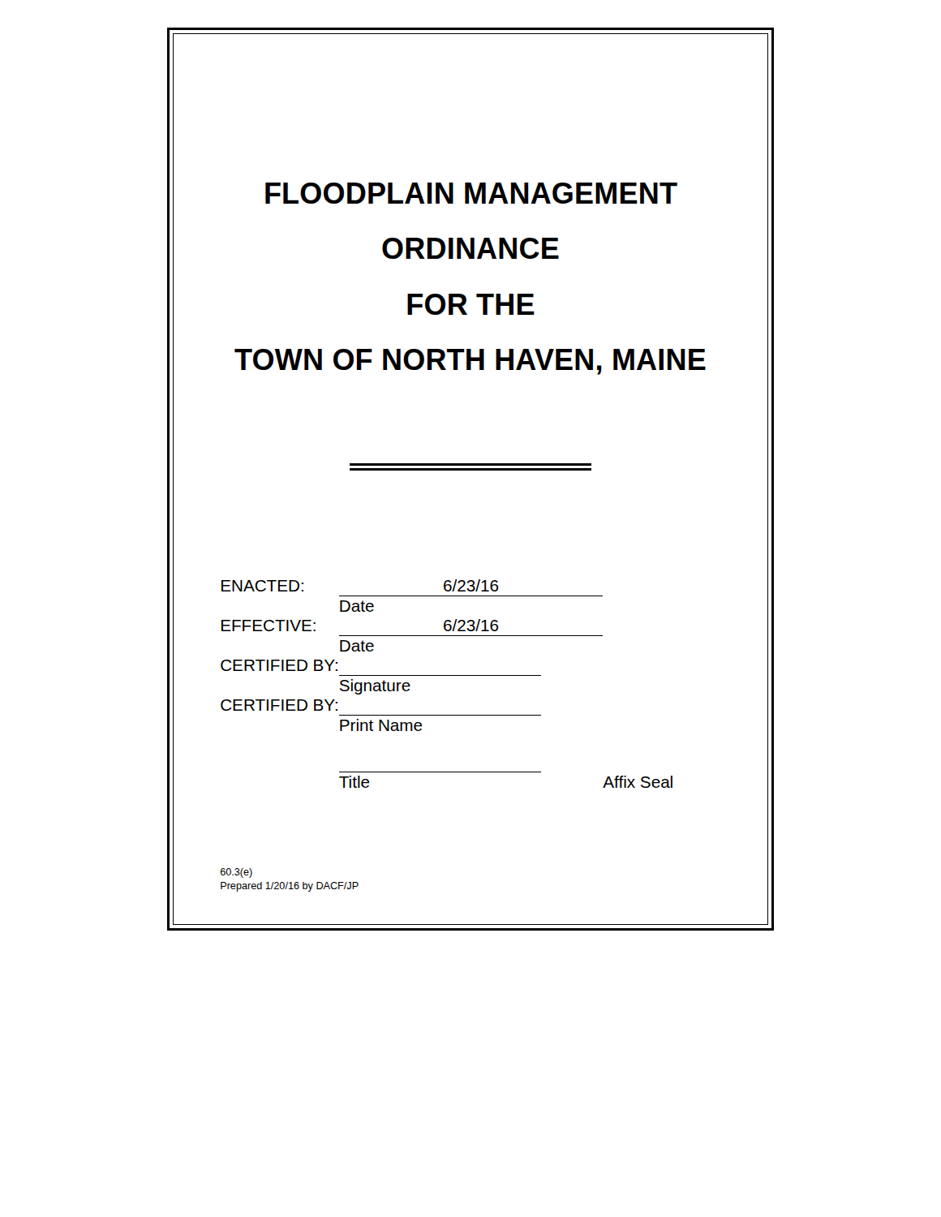FLOODPLAIN MANAGEMENT ORDINANCE
FOR THE
TOWN OF NORTH HAVEN, MAINE
| ENACTED: | 6/23/16 | |
| | Date | |
| EFFECTIVE: | 6/23/16 | |
| | Date | |
| CERTIFIED BY: | | |
| | Signature | |
| CERTIFIED BY: | | |
| | Print Name | |
| | Title | Affix Seal |
60.3(e)
Prepared 1/20/16 by DACF/JP